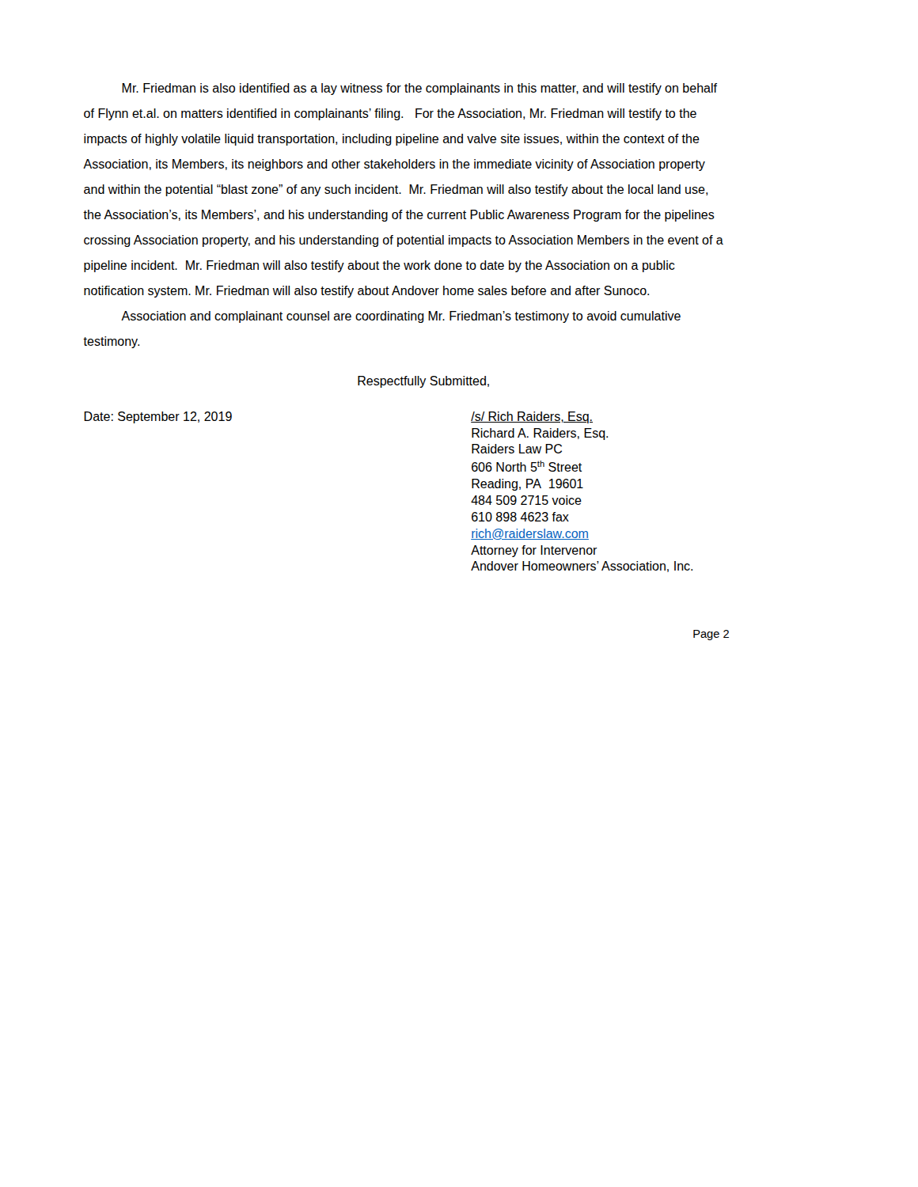Mr. Friedman is also identified as a lay witness for the complainants in this matter, and will testify on behalf of Flynn et.al. on matters identified in complainants’ filing. For the Association, Mr. Friedman will testify to the impacts of highly volatile liquid transportation, including pipeline and valve site issues, within the context of the Association, its Members, its neighbors and other stakeholders in the immediate vicinity of Association property and within the potential “blast zone” of any such incident. Mr. Friedman will also testify about the local land use, the Association’s, its Members’, and his understanding of the current Public Awareness Program for the pipelines crossing Association property, and his understanding of potential impacts to Association Members in the event of a pipeline incident. Mr. Friedman will also testify about the work done to date by the Association on a public notification system. Mr. Friedman will also testify about Andover home sales before and after Sunoco.
Association and complainant counsel are coordinating Mr. Friedman’s testimony to avoid cumulative testimony.
Respectfully Submitted,
Date: September 12, 2019
/s/ Rich Raiders, Esq.
Richard A. Raiders, Esq.
Raiders Law PC
606 North 5th Street
Reading, PA 19601
484 509 2715 voice
610 898 4623 fax
rich@raiderslaw.com
Attorney for Intervenor
Andover Homeowners’ Association, Inc.
Page 2